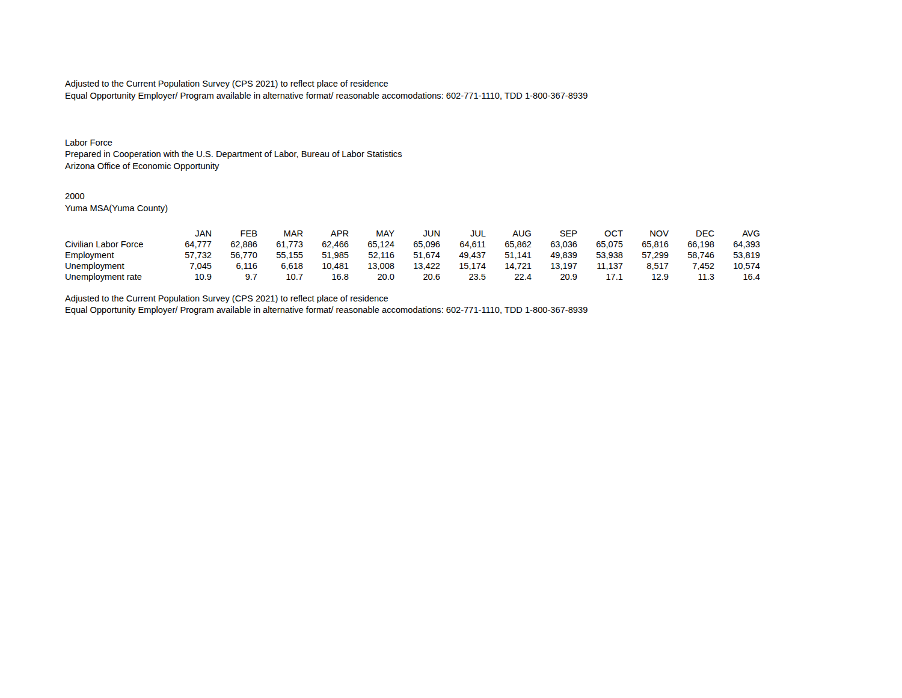Adjusted to the Current Population Survey (CPS 2021) to reflect place of residence
Equal Opportunity Employer/ Program available in alternative format/ reasonable accomodations: 602-771-1110, TDD 1-800-367-8939
Labor Force
Prepared in Cooperation with the U.S. Department of Labor, Bureau of Labor Statistics
Arizona Office of Economic Opportunity
2000
Yuma MSA(Yuma County)
| | JAN | FEB | MAR | APR | MAY | JUN | JUL | AUG | SEP | OCT | NOV | DEC | AVG |
| --- | --- | --- | --- | --- | --- | --- | --- | --- | --- | --- | --- | --- | --- |
| Civilian Labor Force | 64,777 | 62,886 | 61,773 | 62,466 | 65,124 | 65,096 | 64,611 | 65,862 | 63,036 | 65,075 | 65,816 | 66,198 | 64,393 |
| Employment | 57,732 | 56,770 | 55,155 | 51,985 | 52,116 | 51,674 | 49,437 | 51,141 | 49,839 | 53,938 | 57,299 | 58,746 | 53,819 |
| Unemployment | 7,045 | 6,116 | 6,618 | 10,481 | 13,008 | 13,422 | 15,174 | 14,721 | 13,197 | 11,137 | 8,517 | 7,452 | 10,574 |
| Unemployment rate | 10.9 | 9.7 | 10.7 | 16.8 | 20.0 | 20.6 | 23.5 | 22.4 | 20.9 | 17.1 | 12.9 | 11.3 | 16.4 |
Adjusted to the Current Population Survey (CPS 2021) to reflect place of residence
Equal Opportunity Employer/ Program available in alternative format/ reasonable accomodations: 602-771-1110, TDD 1-800-367-8939